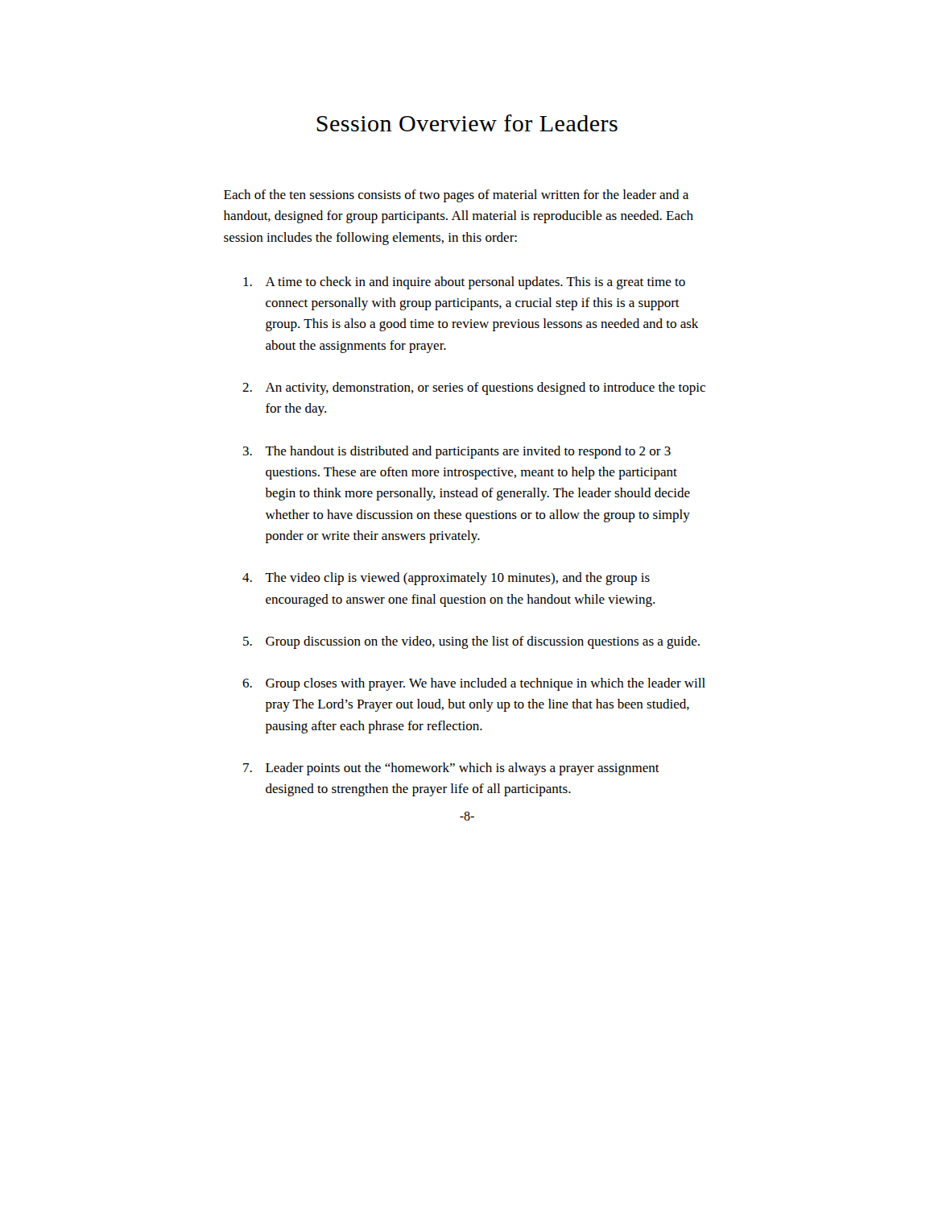Session Overview for Leaders
Each of the ten sessions consists of two pages of material written for the leader and a handout, designed for group participants. All material is reproducible as needed. Each session includes the following elements, in this order:
A time to check in and inquire about personal updates. This is a great time to connect personally with group participants, a crucial step if this is a support group. This is also a good time to review previous lessons as needed and to ask about the assignments for prayer.
An activity, demonstration, or series of questions designed to introduce the topic for the day.
The handout is distributed and participants are invited to respond to 2 or 3 questions. These are often more introspective, meant to help the participant begin to think more personally, instead of generally. The leader should decide whether to have discussion on these questions or to allow the group to simply ponder or write their answers privately.
The video clip is viewed (approximately 10 minutes), and the group is encouraged to answer one final question on the handout while viewing.
Group discussion on the video, using the list of discussion questions as a guide.
Group closes with prayer. We have included a technique in which the leader will pray The Lord’s Prayer out loud, but only up to the line that has been studied, pausing after each phrase for reflection.
Leader points out the “homework” which is always a prayer assignment designed to strengthen the prayer life of all participants.
-8-